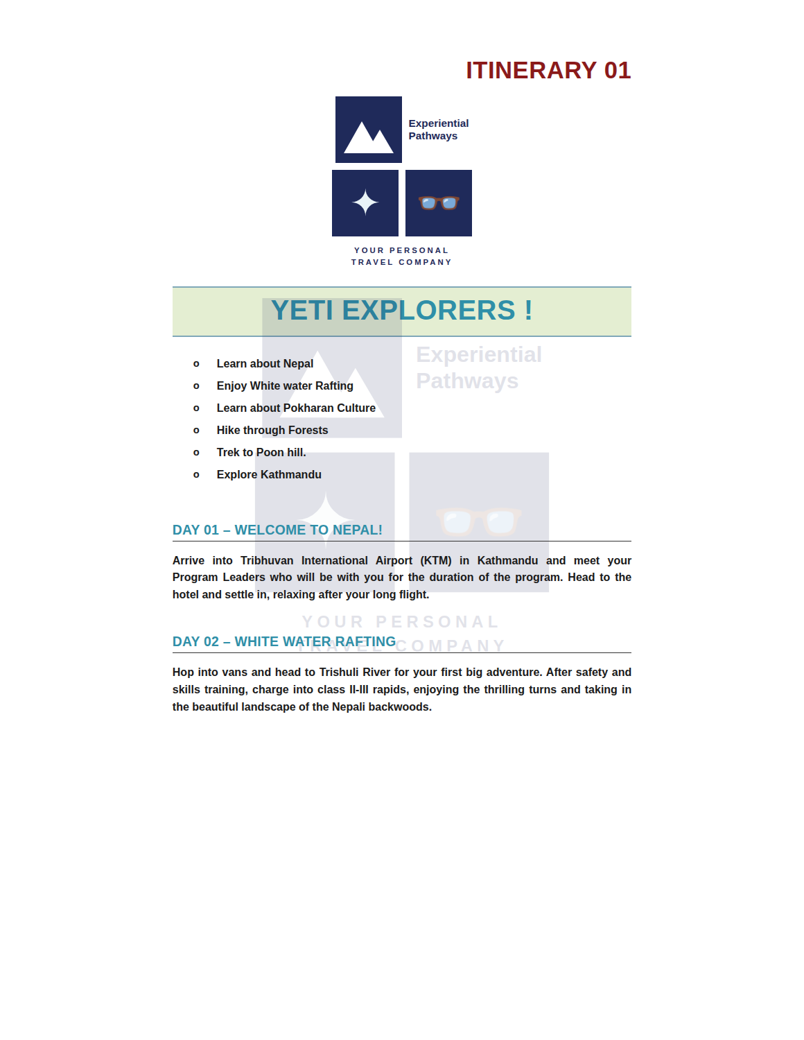ITINERARY 01
Experiential
Pathways
✦
👓
YOUR PERSONAL
TRAVEL COMPANY
YETI EXPLORERS !
Experiential
Pathways
✦
👓
YOUR PERSONAL
TRAVEL COMPANY
Learn about Nepal
Enjoy White water Rafting
Learn about Pokharan Culture
Hike through Forests
Trek to Poon hill.
Explore Kathmandu
DAY 01 – WELCOME TO NEPAL!
Arrive into Tribhuvan International Airport (KTM) in Kathmandu and meet your Program Leaders who will be with you for the duration of the program. Head to the hotel and settle in, relaxing after your long flight.
DAY 02 – WHITE WATER RAFTING
Hop into vans and head to Trishuli River for your first big adventure. After safety and skills training, charge into class II-III rapids, enjoying the thrilling turns and taking in the beautiful landscape of the Nepali backwoods.